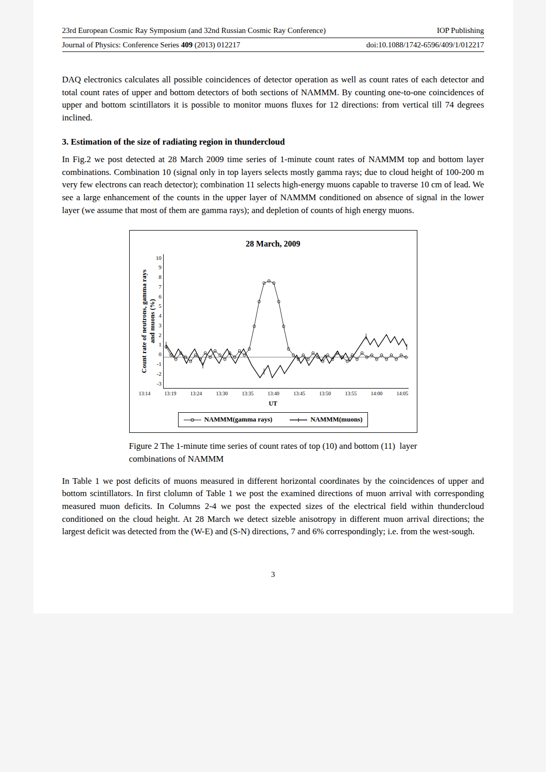23rd European Cosmic Ray Symposium (and 32nd Russian Cosmic Ray Conference) IOP Publishing
Journal of Physics: Conference Series 409 (2013) 012217 doi:10.1088/1742-6596/409/1/012217
DAQ electronics calculates all possible coincidences of detector operation as well as count rates of each detector and total count rates of upper and bottom detectors of both sections of NAMMM. By counting one-to-one coincidences of upper and bottom scintillators it is possible to monitor muons fluxes for 12 directions: from vertical till 74 degrees inclined.
3. Estimation of the size of radiating region in thundercloud
In Fig.2 we post detected at 28 March 2009 time series of 1-minute count rates of NAMMM top and bottom layer combinations. Combination 10 (signal only in top layers selects mostly gamma rays; due to cloud height of 100-200 m very few electrons can reach detector); combination 11 selects high-energy muons capable to traverse 10 cm of lead. We see a large enhancement of the counts in the upper layer of NAMMM conditioned on absence of signal in the lower layer (we assume that most of them are gamma rays); and depletion of counts of high energy muons.
28 March, 2009
Count rate of neutrons, gamma rays
and muons (%)
109876543210-1-2-3
13:1413:1913:2413:3013:3513:4013:4513:5013:5514:0014:05
UT
NAMMM(gamma rays) NAMMM(muons)
Figure 2 The 1-minute time series of count rates of top (10) and bottom (11) layer combinations of NAMMM
In Table 1 we post deficits of muons measured in different horizontal coordinates by the coincidences of upper and bottom scintillators. In first clolumn of Table 1 we post the examined directions of muon arrival with corresponding measured muon deficits. In Columns 2-4 we post the expected sizes of the electrical field within thundercloud conditioned on the cloud height. At 28 March we detect sizeble anisotropy in different muon arrival directions; the largest deficit was detected from the (W-E) and (S-N) directions, 7 and 6% correspondingly; i.e. from the west-sough.
3